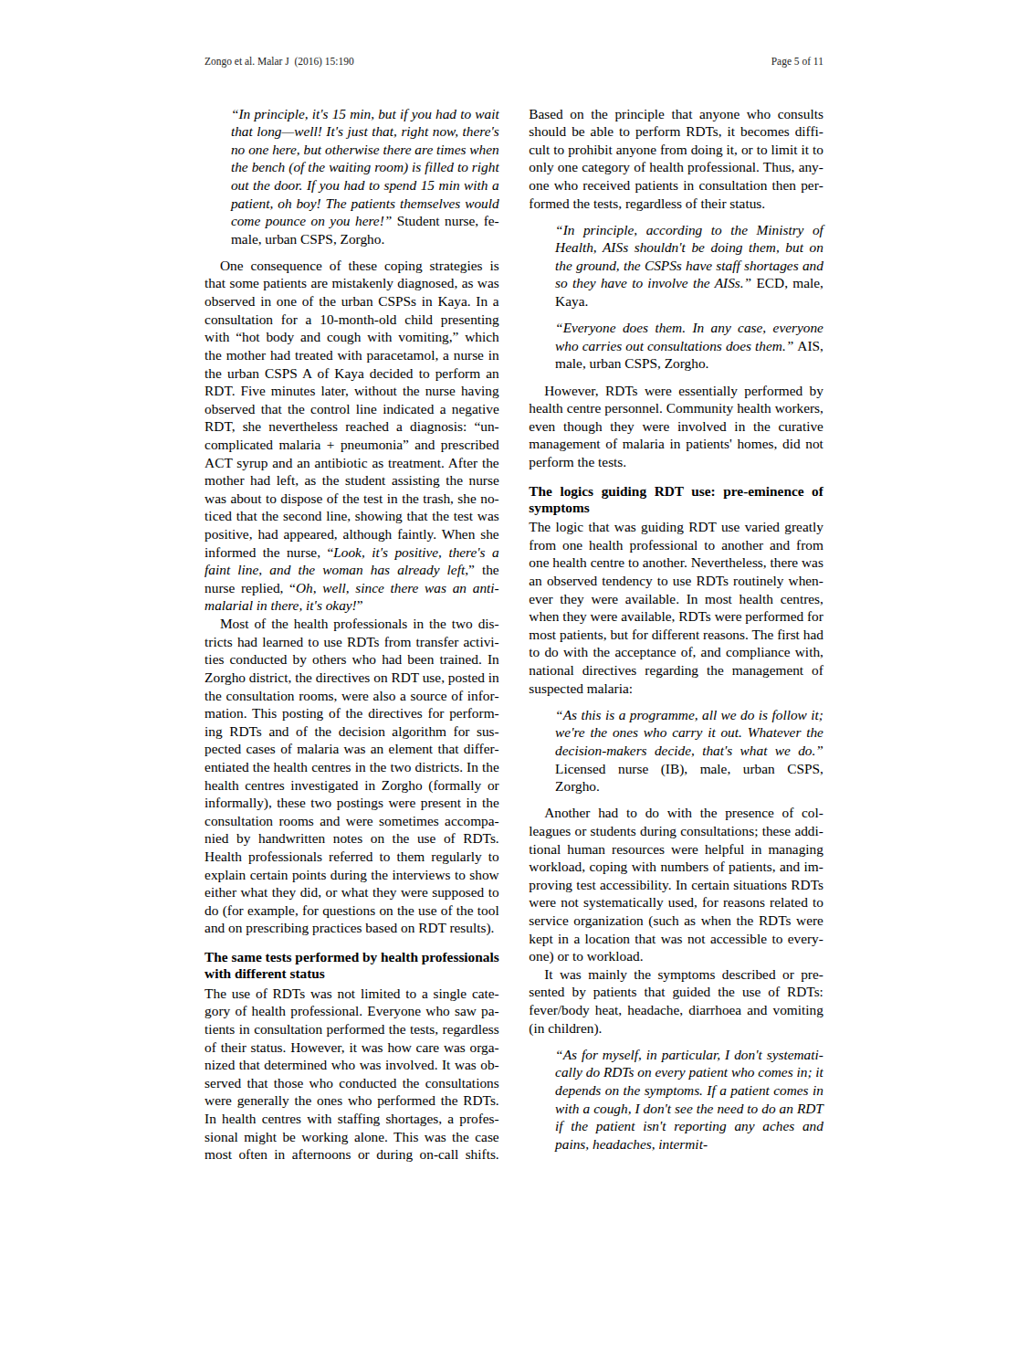Zongo et al. Malar J (2016) 15:190
Page 5 of 11
“In principle, it's 15 min, but if you had to wait that long—well! It's just that, right now, there's no one here, but otherwise there are times when the bench (of the waiting room) is filled to right out the door. If you had to spend 15 min with a patient, oh boy! The patients themselves would come pounce on you here!” Student nurse, female, urban CSPS, Zorgho.
One consequence of these coping strategies is that some patients are mistakenly diagnosed, as was observed in one of the urban CSPSs in Kaya. In a consultation for a 10-month-old child presenting with “hot body and cough with vomiting,” which the mother had treated with paracetamol, a nurse in the urban CSPS A of Kaya decided to perform an RDT. Five minutes later, without the nurse having observed that the control line indicated a negative RDT, she nevertheless reached a diagnosis: “uncomplicated malaria + pneumonia” and prescribed ACT syrup and an antibiotic as treatment. After the mother had left, as the student assisting the nurse was about to dispose of the test in the trash, she noticed that the second line, showing that the test was positive, had appeared, although faintly. When she informed the nurse, “Look, it's positive, there's a faint line, and the woman has already left,” the nurse replied, “Oh, well, since there was an antimalarial in there, it's okay!”
Most of the health professionals in the two districts had learned to use RDTs from transfer activities conducted by others who had been trained. In Zorgho district, the directives on RDT use, posted in the consultation rooms, were also a source of information. This posting of the directives for performing RDTs and of the decision algorithm for suspected cases of malaria was an element that differentiated the health centres in the two districts. In the health centres investigated in Zorgho (formally or informally), these two postings were present in the consultation rooms and were sometimes accompanied by handwritten notes on the use of RDTs. Health professionals referred to them regularly to explain certain points during the interviews to show either what they did, or what they were supposed to do (for example, for questions on the use of the tool and on prescribing practices based on RDT results).
The same tests performed by health professionals with different status
The use of RDTs was not limited to a single category of health professional. Everyone who saw patients in consultation performed the tests, regardless of their status. However, it was how care was organized that determined who was involved. It was observed that those who conducted the consultations were generally the ones who performed the RDTs. In health centres with staffing shortages, a professional might be working alone. This was the case most often in afternoons or during on-call shifts. Based on the principle that anyone who consults should be able to perform RDTs, it becomes difficult to prohibit anyone from doing it, or to limit it to only one category of health professional. Thus, anyone who received patients in consultation then performed the tests, regardless of their status.
“In principle, according to the Ministry of Health, AISs shouldn't be doing them, but on the ground, the CSPSs have staff shortages and so they have to involve the AISs.” ECD, male, Kaya.
“Everyone does them. In any case, everyone who carries out consultations does them.” AIS, male, urban CSPS, Zorgho.
However, RDTs were essentially performed by health centre personnel. Community health workers, even though they were involved in the curative management of malaria in patients' homes, did not perform the tests.
The logics guiding RDT use: pre-eminence of symptoms
The logic that was guiding RDT use varied greatly from one health professional to another and from one health centre to another. Nevertheless, there was an observed tendency to use RDTs routinely whenever they were available. In most health centres, when they were available, RDTs were performed for most patients, but for different reasons. The first had to do with the acceptance of, and compliance with, national directives regarding the management of suspected malaria:
“As this is a programme, all we do is follow it; we're the ones who carry it out. Whatever the decision-makers decide, that's what we do.” Licensed nurse (IB), male, urban CSPS, Zorgho.
Another had to do with the presence of colleagues or students during consultations; these additional human resources were helpful in managing workload, coping with numbers of patients, and improving test accessibility. In certain situations RDTs were not systematically used, for reasons related to service organization (such as when the RDTs were kept in a location that was not accessible to everyone) or to workload.
It was mainly the symptoms described or presented by patients that guided the use of RDTs: fever/body heat, headache, diarrhoea and vomiting (in children).
“As for myself, in particular, I don't systematically do RDTs on every patient who comes in; it depends on the symptoms. If a patient comes in with a cough, I don't see the need to do an RDT if the patient isn't reporting any aches and pains, headaches, intermit-